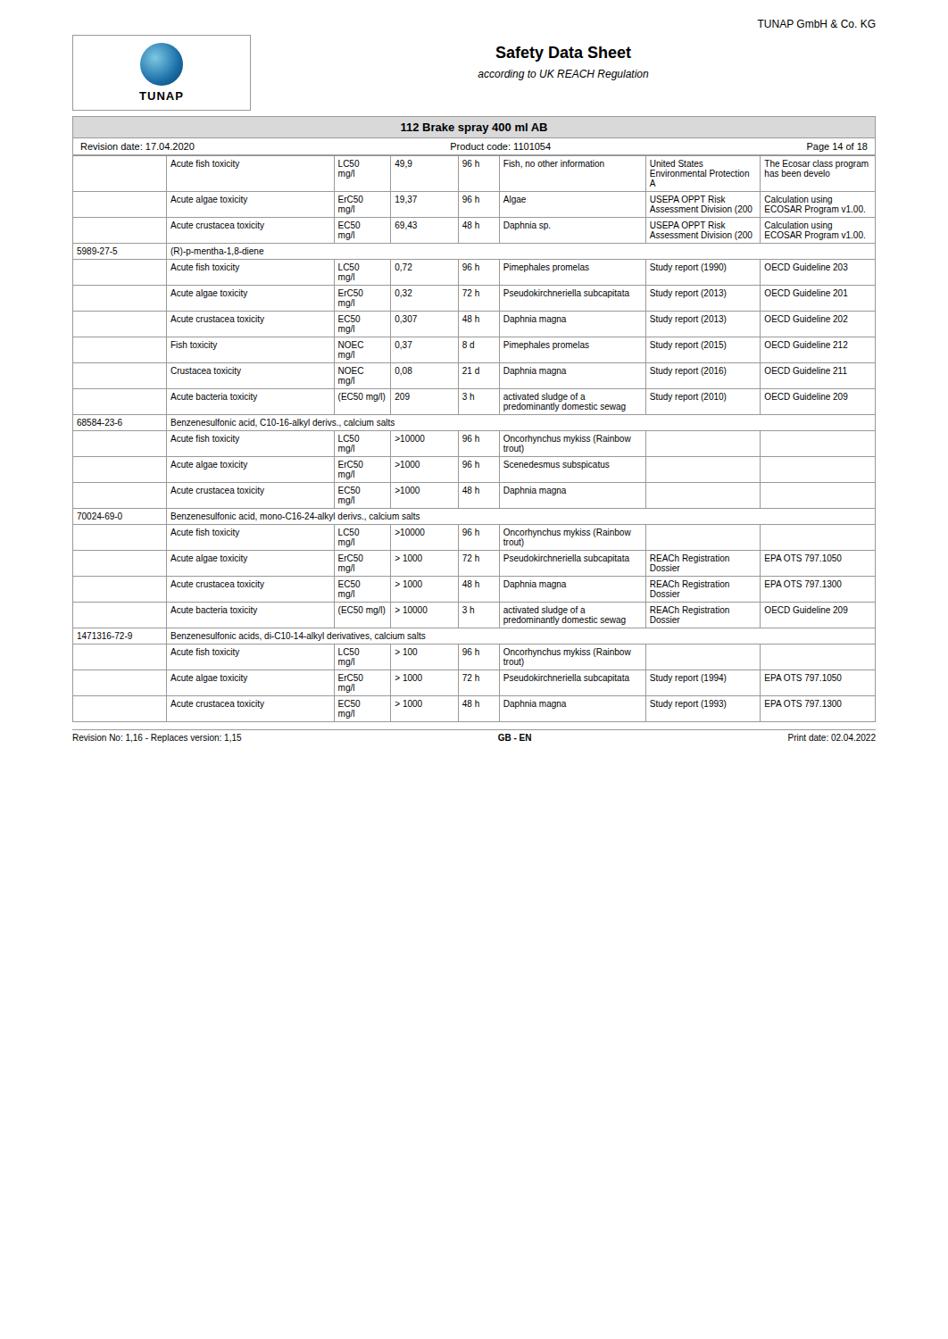TUNAP GmbH & Co. KG
TUNAP
Safety Data Sheet
according to UK REACH Regulation
112 Brake spray 400 ml AB
Revision date: 17.04.2020 Product code: 1101054 Page 14 of 18
| | Acute fish toxicity | LC50 mg/l | 49,9 | 96 h | Fish, no other information | United States Environmental Protection A | The Ecosar class program has been develo |
| | Acute algae toxicity | ErC50 mg/l | 19,37 | 96 h | Algae | USEPA OPPT Risk Assessment Division (200 | Calculation using ECOSAR Program v1.00. |
| | Acute crustacea toxicity | EC50 mg/l | 69,43 | 48 h | Daphnia sp. | USEPA OPPT Risk Assessment Division (200 | Calculation using ECOSAR Program v1.00. |
| 5989-27-5 | (R)-p-mentha-1,8-diene |
| | Acute fish toxicity | LC50 mg/l | 0,72 | 96 h | Pimephales promelas | Study report (1990) | OECD Guideline 203 |
| | Acute algae toxicity | ErC50 mg/l | 0,32 | 72 h | Pseudokirchneriella subcapitata | Study report (2013) | OECD Guideline 201 |
| | Acute crustacea toxicity | EC50 mg/l | 0,307 | 48 h | Daphnia magna | Study report (2013) | OECD Guideline 202 |
| | Fish toxicity | NOEC mg/l | 0,37 | 8 d | Pimephales promelas | Study report (2015) | OECD Guideline 212 |
| | Crustacea toxicity | NOEC mg/l | 0,08 | 21 d | Daphnia magna | Study report (2016) | OECD Guideline 211 |
| | Acute bacteria toxicity | (EC50 mg/l) | 209 | 3 h | activated sludge of a predominantly domestic sewag | Study report (2010) | OECD Guideline 209 |
| 68584-23-6 | Benzenesulfonic acid, C10-16-alkyl derivs., calcium salts |
| | Acute fish toxicity | LC50 mg/l | >10000 | 96 h | Oncorhynchus mykiss (Rainbow trout) | | |
| | Acute algae toxicity | ErC50 mg/l | >1000 | 96 h | Scenedesmus subspicatus | | |
| | Acute crustacea toxicity | EC50 mg/l | >1000 | 48 h | Daphnia magna | | |
| 70024-69-0 | Benzenesulfonic acid, mono-C16-24-alkyl derivs., calcium salts |
| | Acute fish toxicity | LC50 mg/l | >10000 | 96 h | Oncorhynchus mykiss (Rainbow trout) | | |
| | Acute algae toxicity | ErC50 mg/l | > 1000 | 72 h | Pseudokirchneriella subcapitata | REACh Registration Dossier | EPA OTS 797.1050 |
| | Acute crustacea toxicity | EC50 mg/l | > 1000 | 48 h | Daphnia magna | REACh Registration Dossier | EPA OTS 797.1300 |
| | Acute bacteria toxicity | (EC50 mg/l) | > 10000 | 3 h | activated sludge of a predominantly domestic sewag | REACh Registration Dossier | OECD Guideline 209 |
| 1471316-72-9 | Benzenesulfonic acids, di-C10-14-alkyl derivatives, calcium salts |
| | Acute fish toxicity | LC50 mg/l | > 100 | 96 h | Oncorhynchus mykiss (Rainbow trout) | | |
| | Acute algae toxicity | ErC50 mg/l | > 1000 | 72 h | Pseudokirchneriella subcapitata | Study report (1994) | EPA OTS 797.1050 |
| | Acute crustacea toxicity | EC50 mg/l | > 1000 | 48 h | Daphnia magna | Study report (1993) | EPA OTS 797.1300 |
Revision No: 1,16 - Replaces version: 1,15 GB - EN Print date: 02.04.2022